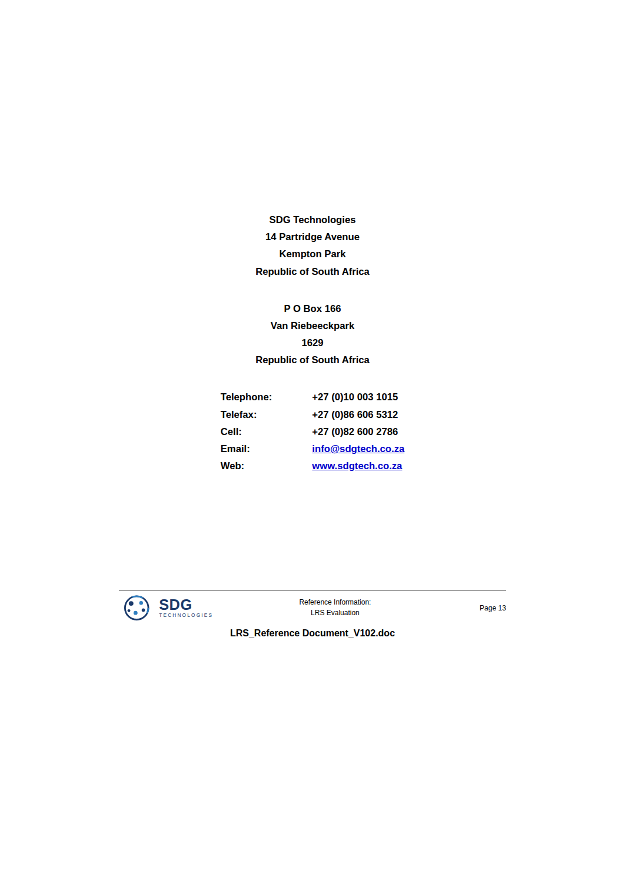SDG Technologies
14 Partridge Avenue
Kempton Park
Republic of South Africa
P O Box 166
Van Riebeeckpark
1629
Republic of South Africa
| Telephone: | +27 (0)10 003 1015 |
| Telefax: | +27 (0)86 606 5312 |
| Cell: | +27 (0)82 600 2786 |
| Email: | info@sdgtech.co.za |
| Web: | www.sdgtech.co.za |
SDG TECHNOLOGIES
Reference Information:
LRS Evaluation
Page 13
LRS_Reference Document_V102.doc